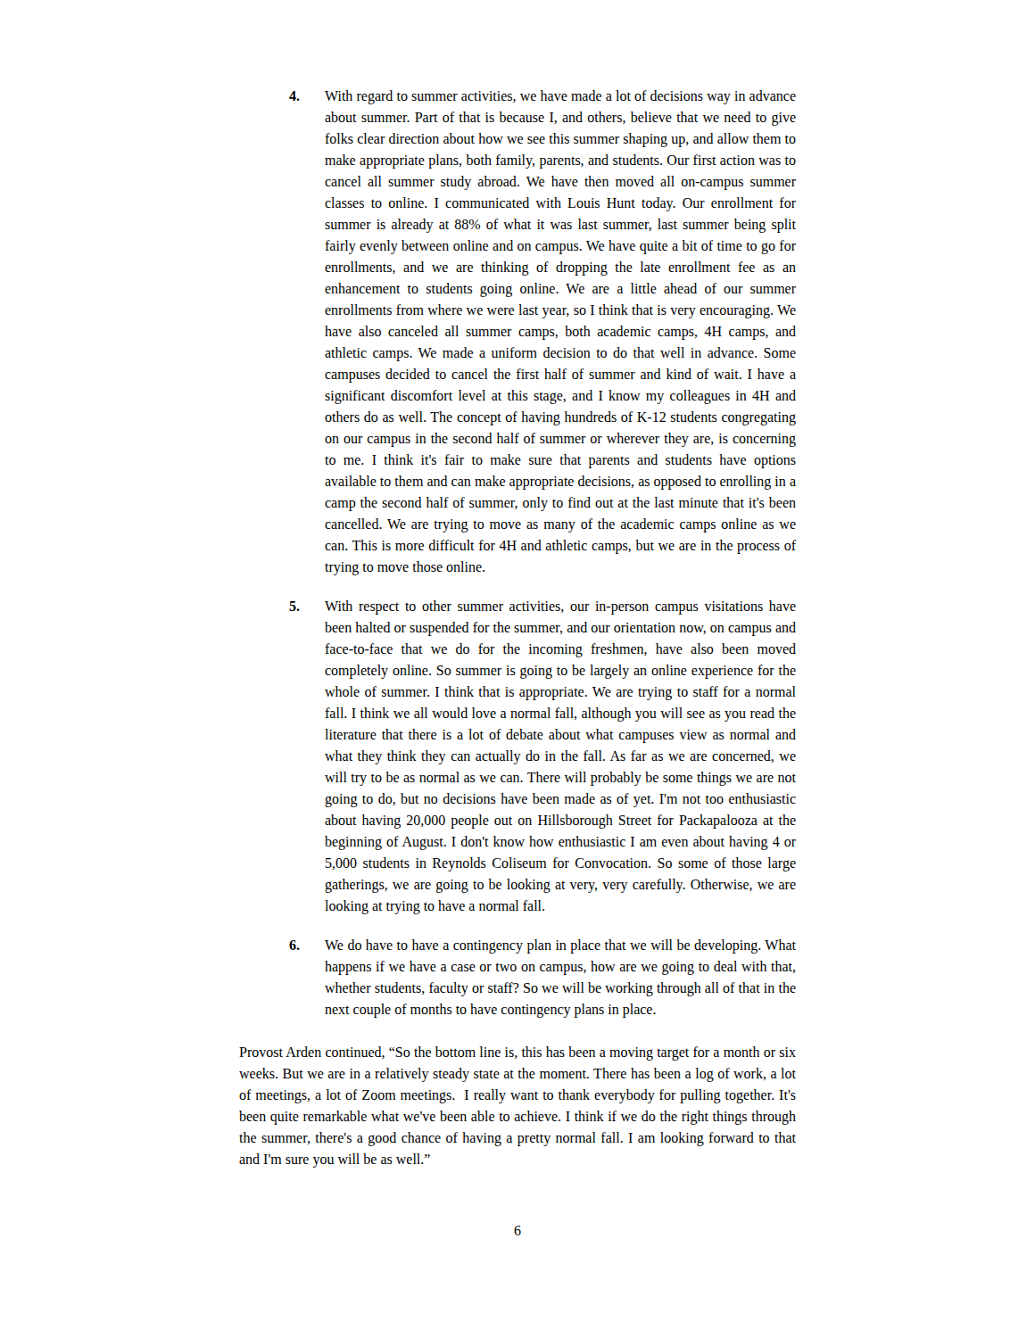With regard to summer activities, we have made a lot of decisions way in advance about summer. Part of that is because I, and others, believe that we need to give folks clear direction about how we see this summer shaping up, and allow them to make appropriate plans, both family, parents, and students. Our first action was to cancel all summer study abroad. We have then moved all on-campus summer classes to online. I communicated with Louis Hunt today. Our enrollment for summer is already at 88% of what it was last summer, last summer being split fairly evenly between online and on campus. We have quite a bit of time to go for enrollments, and we are thinking of dropping the late enrollment fee as an enhancement to students going online. We are a little ahead of our summer enrollments from where we were last year, so I think that is very encouraging. We have also canceled all summer camps, both academic camps, 4H camps, and athletic camps. We made a uniform decision to do that well in advance. Some campuses decided to cancel the first half of summer and kind of wait. I have a significant discomfort level at this stage, and I know my colleagues in 4H and others do as well. The concept of having hundreds of K-12 students congregating on our campus in the second half of summer or wherever they are, is concerning to me. I think it's fair to make sure that parents and students have options available to them and can make appropriate decisions, as opposed to enrolling in a camp the second half of summer, only to find out at the last minute that it's been cancelled. We are trying to move as many of the academic camps online as we can. This is more difficult for 4H and athletic camps, but we are in the process of trying to move those online.
With respect to other summer activities, our in-person campus visitations have been halted or suspended for the summer, and our orientation now, on campus and face-to-face that we do for the incoming freshmen, have also been moved completely online. So summer is going to be largely an online experience for the whole of summer. I think that is appropriate. We are trying to staff for a normal fall. I think we all would love a normal fall, although you will see as you read the literature that there is a lot of debate about what campuses view as normal and what they think they can actually do in the fall. As far as we are concerned, we will try to be as normal as we can. There will probably be some things we are not going to do, but no decisions have been made as of yet. I'm not too enthusiastic about having 20,000 people out on Hillsborough Street for Packapalooza at the beginning of August. I don't know how enthusiastic I am even about having 4 or 5,000 students in Reynolds Coliseum for Convocation. So some of those large gatherings, we are going to be looking at very, very carefully. Otherwise, we are looking at trying to have a normal fall.
We do have to have a contingency plan in place that we will be developing. What happens if we have a case or two on campus, how are we going to deal with that, whether students, faculty or staff? So we will be working through all of that in the next couple of months to have contingency plans in place.
Provost Arden continued, “So the bottom line is, this has been a moving target for a month or six weeks. But we are in a relatively steady state at the moment. There has been a log of work, a lot of meetings, a lot of Zoom meetings. I really want to thank everybody for pulling together. It's been quite remarkable what we've been able to achieve. I think if we do the right things through the summer, there's a good chance of having a pretty normal fall. I am looking forward to that and I'm sure you will be as well.”
6